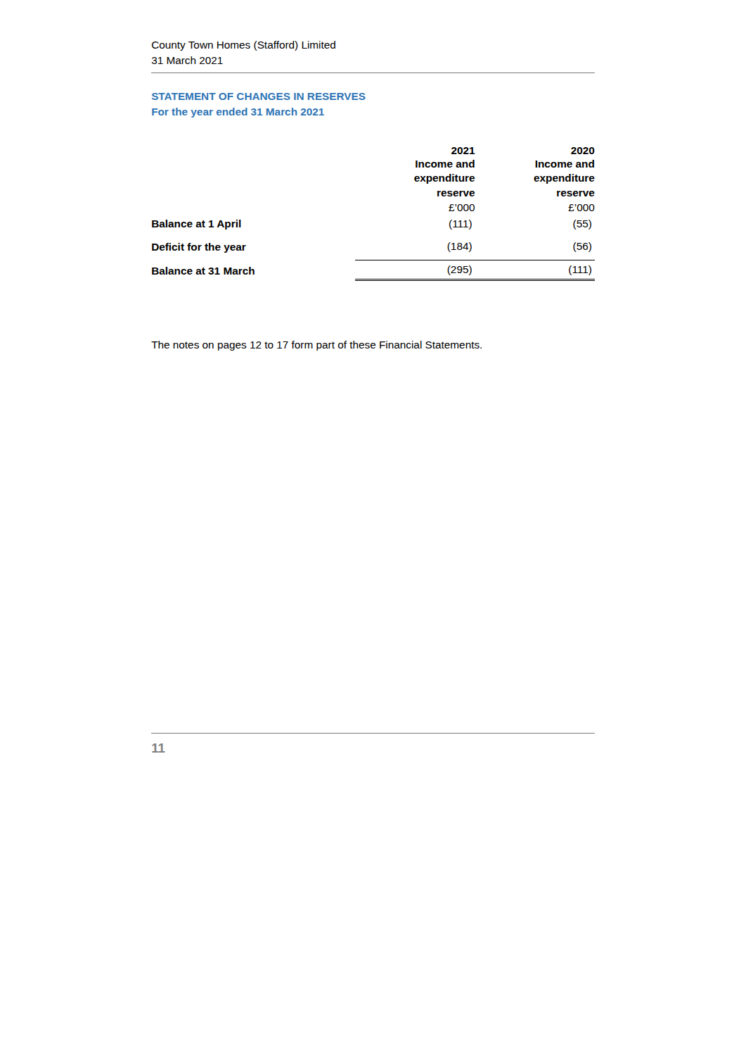County Town Homes (Stafford) Limited
31 March 2021
STATEMENT OF CHANGES IN RESERVES
For the year ended 31 March 2021
| | 2021 | 2020 |
| | Income and | Income and |
| | expenditure | expenditure |
| | reserve | reserve |
| | £’000 | £’000 |
| Balance at 1 April | (111) | (55) |
| Deficit for the year | (184) | (56) |
| Balance at 31 March | (295) | (111) |
The notes on pages 12 to 17 form part of these Financial Statements.
11